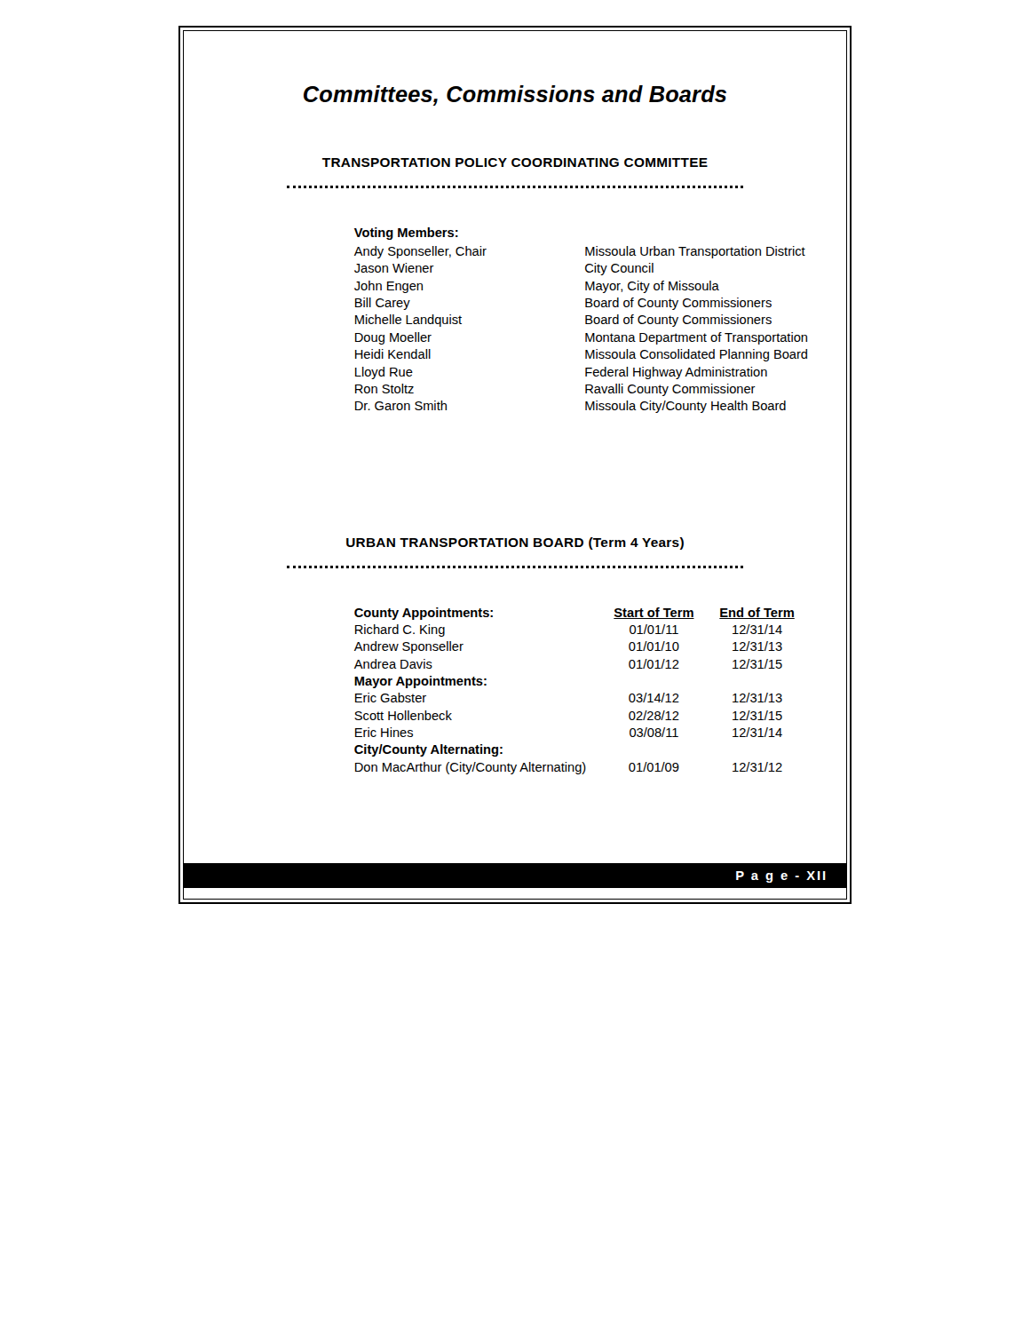Committees, Commissions and Boards
TRANSPORTATION POLICY COORDINATING COMMITTEE
Voting Members:
| Andy Sponseller, Chair | Missoula Urban Transportation District |
| Jason Wiener | City Council |
| John Engen | Mayor, City of Missoula |
| Bill Carey | Board of County Commissioners |
| Michelle Landquist | Board of County Commissioners |
| Doug Moeller | Montana Department of Transportation |
| Heidi Kendall | Missoula Consolidated Planning Board |
| Lloyd Rue | Federal Highway Administration |
| Ron Stoltz | Ravalli County Commissioner |
| Dr. Garon Smith | Missoula City/County Health Board |
URBAN TRANSPORTATION BOARD (Term 4 Years)
| County Appointments: | Start of Term | End of Term |
| Richard C. King | 01/01/11 | 12/31/14 |
| Andrew Sponseller | 01/01/10 | 12/31/13 |
| Andrea Davis | 01/01/12 | 12/31/15 |
| Mayor Appointments: | | |
| Eric Gabster | 03/14/12 | 12/31/13 |
| Scott Hollenbeck | 02/28/12 | 12/31/15 |
| Eric Hines | 03/08/11 | 12/31/14 |
| City/County Alternating: | | |
| Don MacArthur (City/County Alternating) | 01/01/09 | 12/31/12 |
P a g e - XII